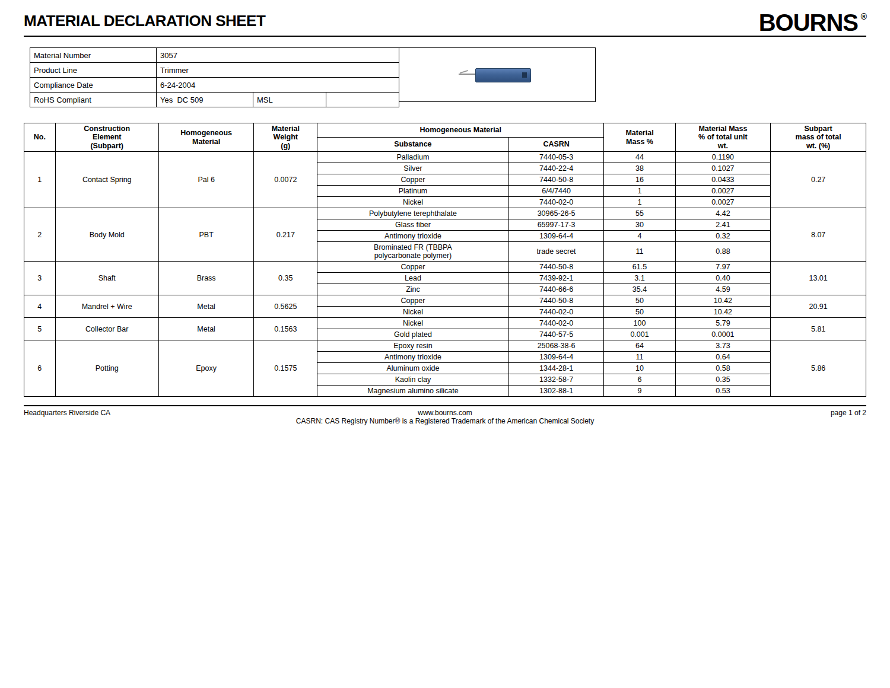MATERIAL DECLARATION SHEET
BOURNS®
| Material Number | 3057 |
| Product Line | Trimmer |
| Compliance Date | 6-24-2004 |
| RoHS Compliant | Yes DC 509 | MSL | |
| No. | Construction Element (Subpart) | Homogeneous Material | Material Weight (g) | Homogeneous Material | Material Mass % | Material Mass % of total unit wt. | Subpart mass of total wt. (%) |
| --- | --- | --- | --- | --- | --- | --- | --- |
| Substance | CASRN |
| 1 | Contact Spring | Pal 6 | 0.0072 | Palladium | 7440-05-3 | 44 | 0.1190 | 0.27 |
| Silver | 7440-22-4 | 38 | 0.1027 |
| Copper | 7440-50-8 | 16 | 0.0433 |
| Platinum | 6/4/7440 | 1 | 0.0027 |
| Nickel | 7440-02-0 | 1 | 0.0027 |
| 2 | Body Mold | PBT | 0.217 | Polybutylene terephthalate | 30965-26-5 | 55 | 4.42 | 8.07 |
| Glass fiber | 65997-17-3 | 30 | 2.41 |
| Antimony trioxide | 1309-64-4 | 4 | 0.32 |
| Brominated FR (TBBPA polycarbonate polymer) | trade secret | 11 | 0.88 |
| 3 | Shaft | Brass | 0.35 | Copper | 7440-50-8 | 61.5 | 7.97 | 13.01 |
| Lead | 7439-92-1 | 3.1 | 0.40 |
| Zinc | 7440-66-6 | 35.4 | 4.59 |
| 4 | Mandrel + Wire | Metal | 0.5625 | Copper | 7440-50-8 | 50 | 10.42 | 20.91 |
| Nickel | 7440-02-0 | 50 | 10.42 |
| 5 | Collector Bar | Metal | 0.1563 | Nickel | 7440-02-0 | 100 | 5.79 | 5.81 |
| Gold plated | 7440-57-5 | 0.001 | 0.0001 |
| 6 | Potting | Epoxy | 0.1575 | Epoxy resin | 25068-38-6 | 64 | 3.73 | 5.86 |
| Antimony trioxide | 1309-64-4 | 11 | 0.64 |
| Aluminum oxide | 1344-28-1 | 10 | 0.58 |
| Kaolin clay | 1332-58-7 | 6 | 0.35 |
| Magnesium alumino silicate | 1302-88-1 | 9 | 0.53 |
Headquarters Riverside CA
page 1 of 2
www.bourns.com
CASRN: CAS Registry Number® is a Registered Trademark of the American Chemical Society